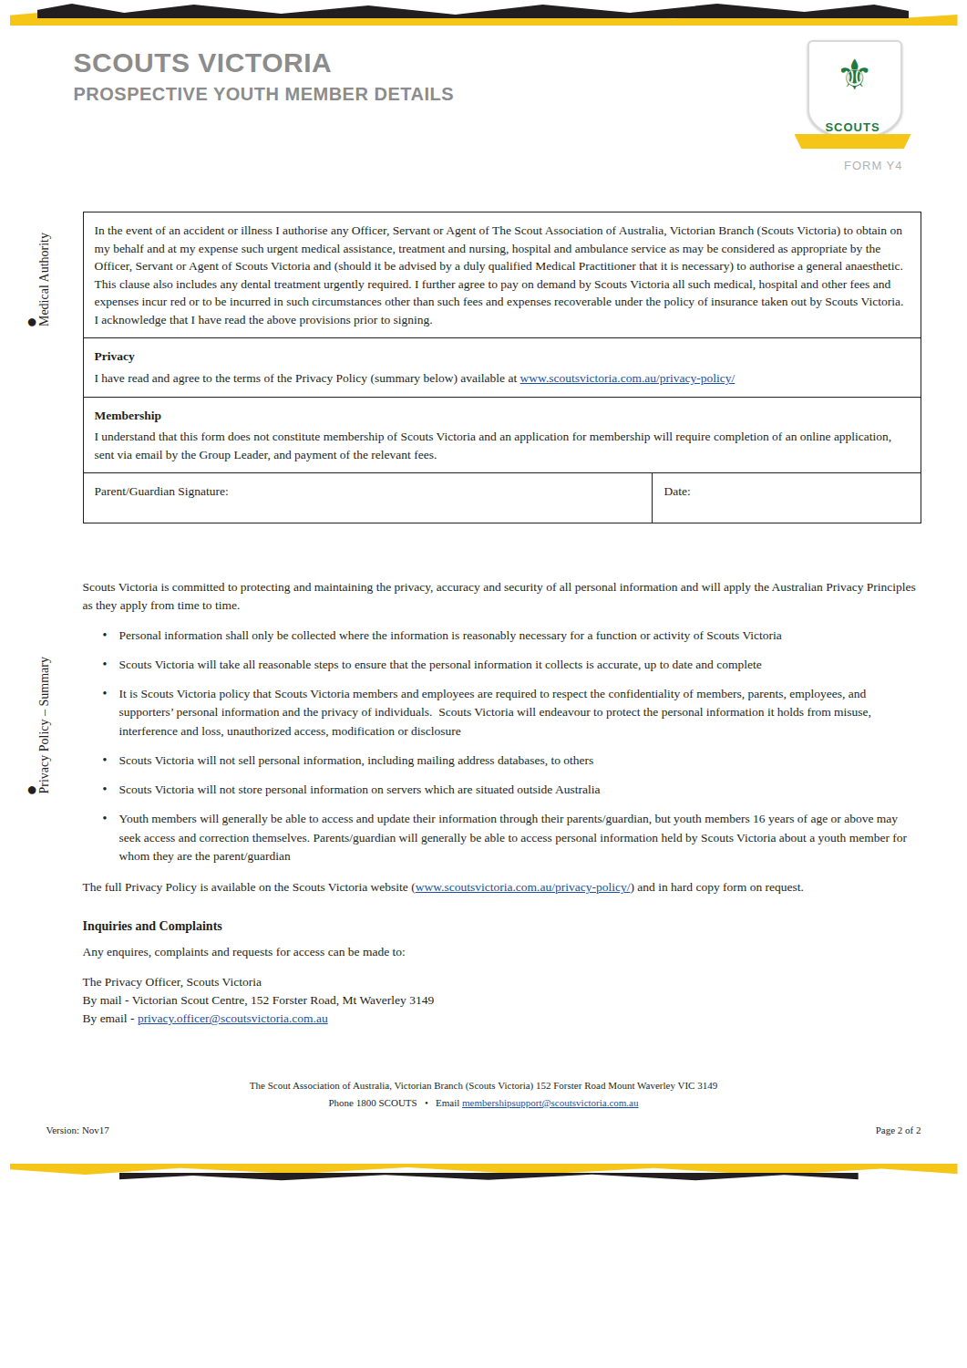Scouts Victoria
Prospective Youth Member Details
⚜
SCOUTS
FORM Y4
●Medical Authority
| In the event of an accident or illness I authorise any Officer, Servant or Agent of The Scout Association of Australia, Victorian Branch (Scouts Victoria) to obtain on my behalf and at my expense such urgent medical assistance, treatment and nursing, hospital and ambulance service as may be considered as appropriate by the Officer, Servant or Agent of Scouts Victoria and (should it be advised by a duly qualified Medical Practitioner that it is necessary) to authorise a general anaesthetic. This clause also includes any dental treatment urgently required. I further agree to pay on demand by Scouts Victoria all such medical, hospital and other fees and expenses incur red or to be incurred in such circumstances other than such fees and expenses recoverable under the policy of insurance taken out by Scouts Victoria. I acknowledge that I have read the above provisions prior to signing. |
| Privacy I have read and agree to the terms of the Privacy Policy (summary below) available at www.scoutsvictoria.com.au/privacy-policy/ |
| Membership I understand that this form does not constitute membership of Scouts Victoria and an application for membership will require completion of an online application, sent via email by the Group Leader, and payment of the relevant fees. |
| Parent/Guardian Signature: | Date: |
●Privacy Policy – Summary
Scouts Victoria is committed to protecting and maintaining the privacy, accuracy and security of all personal information and will apply the Australian Privacy Principles as they apply from time to time.
Personal information shall only be collected where the information is reasonably necessary for a function or activity of Scouts Victoria
Scouts Victoria will take all reasonable steps to ensure that the personal information it collects is accurate, up to date and complete
It is Scouts Victoria policy that Scouts Victoria members and employees are required to respect the confidentiality of members, parents, employees, and supporters’ personal information and the privacy of individuals. Scouts Victoria will endeavour to protect the personal information it holds from misuse, interference and loss, unauthorized access, modification or disclosure
Scouts Victoria will not sell personal information, including mailing address databases, to others
Scouts Victoria will not store personal information on servers which are situated outside Australia
Youth members will generally be able to access and update their information through their parents/guardian, but youth members 16 years of age or above may seek access and correction themselves. Parents/guardian will generally be able to access personal information held by Scouts Victoria about a youth member for whom they are the parent/guardian
The full Privacy Policy is available on the Scouts Victoria website (www.scoutsvictoria.com.au/privacy-policy/) and in hard copy form on request.
Inquiries and Complaints
Any enquires, complaints and requests for access can be made to:
The Privacy Officer, Scouts Victoria
By mail - Victorian Scout Centre, 152 Forster Road, Mt Waverley 3149
By email - privacy.officer@scoutsvictoria.com.au
The Scout Association of Australia, Victorian Branch (Scouts Victoria) 152 Forster Road Mount Waverley VIC 3149
Phone 1800 SCOUTS • Email membershipsupport@scoutsvictoria.com.au
Version: Nov17
Page 2 of 2